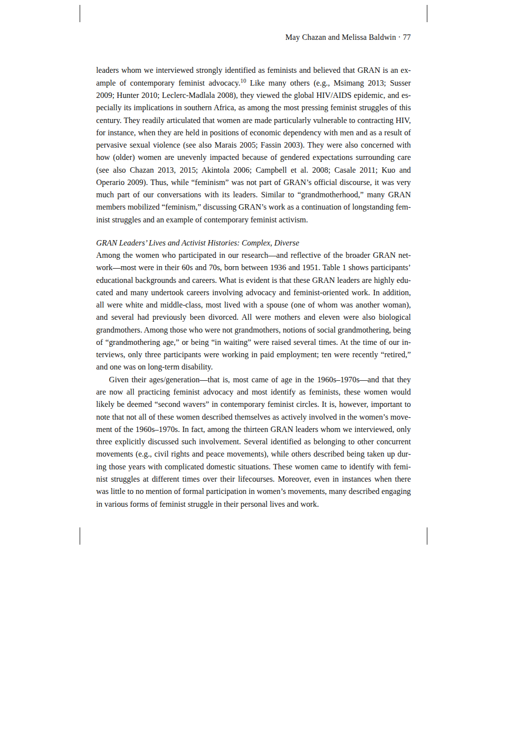May Chazan and Melissa Baldwin · 77
leaders whom we interviewed strongly identified as feminists and believed that GRAN is an example of contemporary feminist advocacy.10 Like many others (e.g., Msimang 2013; Susser 2009; Hunter 2010; Leclerc-Madlala 2008), they viewed the global HIV/AIDS epidemic, and especially its implications in southern Africa, as among the most pressing feminist struggles of this century. They readily articulated that women are made particularly vulnerable to contracting HIV, for instance, when they are held in positions of economic dependency with men and as a result of pervasive sexual violence (see also Marais 2005; Fassin 2003). They were also concerned with how (older) women are unevenly impacted because of gendered expectations surrounding care (see also Chazan 2013, 2015; Akintola 2006; Campbell et al. 2008; Casale 2011; Kuo and Operario 2009). Thus, while “feminism” was not part of GRAN’s official discourse, it was very much part of our conversations with its leaders. Similar to “grandmotherhood,” many GRAN members mobilized “feminism,” discussing GRAN’s work as a continuation of longstanding feminist struggles and an example of contemporary feminist activism.
GRAN Leaders’ Lives and Activist Histories: Complex, Diverse
Among the women who participated in our research—and reflective of the broader GRAN network—most were in their 60s and 70s, born between 1936 and 1951. Table 1 shows participants’ educational backgrounds and careers. What is evident is that these GRAN leaders are highly educated and many undertook careers involving advocacy and feminist-oriented work. In addition, all were white and middle-class, most lived with a spouse (one of whom was another woman), and several had previously been divorced. All were mothers and eleven were also biological grandmothers. Among those who were not grandmothers, notions of social grandmothering, being of “grandmothering age,” or being “in waiting” were raised several times. At the time of our interviews, only three participants were working in paid employment; ten were recently “retired,” and one was on long-term disability.
Given their ages/generation—that is, most came of age in the 1960s–1970s—and that they are now all practicing feminist advocacy and most identify as feminists, these women would likely be deemed “second wavers” in contemporary feminist circles. It is, however, important to note that not all of these women described themselves as actively involved in the women’s movement of the 1960s–1970s. In fact, among the thirteen GRAN leaders whom we interviewed, only three explicitly discussed such involvement. Several identified as belonging to other concurrent movements (e.g., civil rights and peace movements), while others described being taken up during those years with complicated domestic situations. These women came to identify with feminist struggles at different times over their lifecourses. Moreover, even in instances when there was little to no mention of formal participation in women’s movements, many described engaging in various forms of feminist struggle in their personal lives and work.